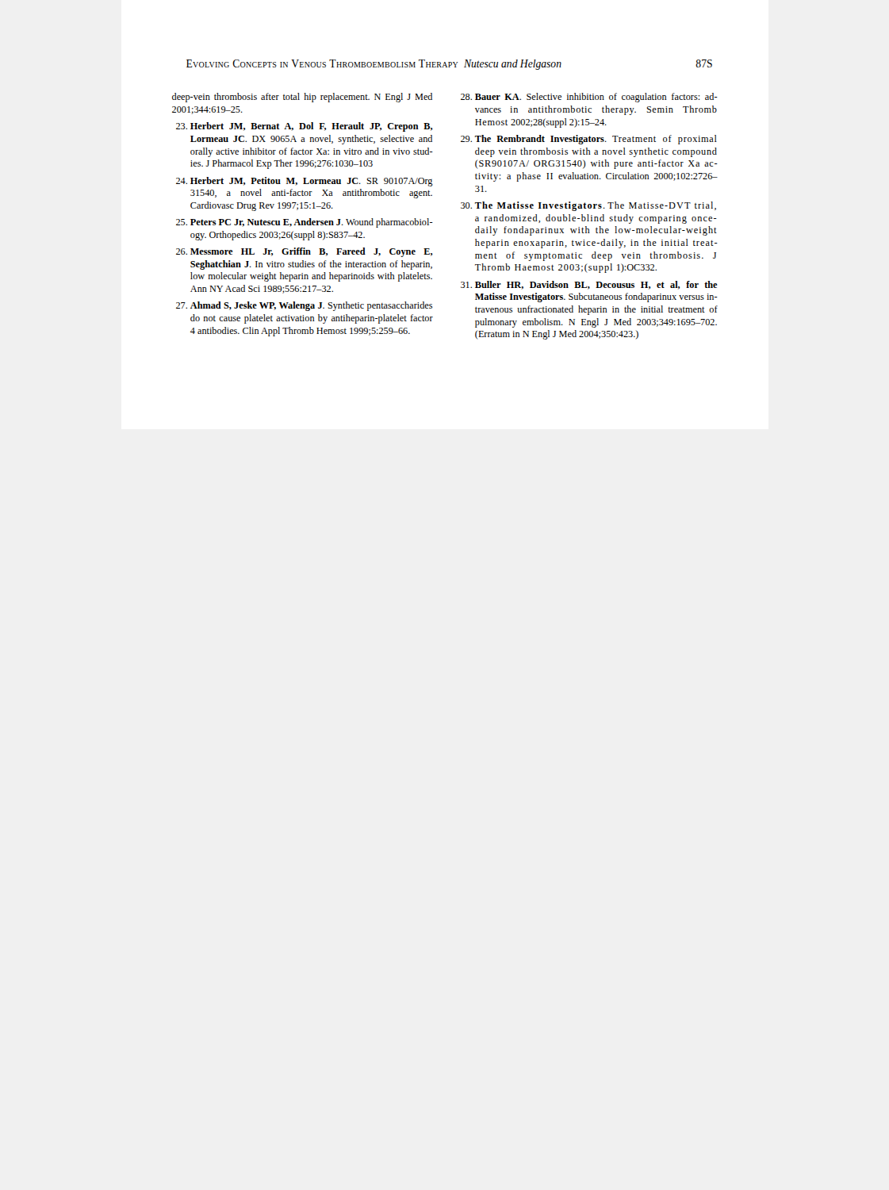Evolving Concepts in Venous Thromboembolism Therapy Nutescu and Helgason 87S
deep-vein thrombosis after total hip replacement. N Engl J Med 2001;344:619–25.
Herbert JM, Bernat A, Dol F, Herault JP, Crepon B, Lormeau JC. DX 9065A a novel, synthetic, selective and orally active inhibitor of factor Xa: in vitro and in vivo studies. J Pharmacol Exp Ther 1996;276:1030–103
Herbert JM, Petitou M, Lormeau JC. SR 90107A/Org 31540, a novel anti-factor Xa antithrombotic agent. Cardiovasc Drug Rev 1997;15:1–26.
Peters PC Jr, Nutescu E, Andersen J. Wound pharmacobiology. Orthopedics 2003;26(suppl 8):S837–42.
Messmore HL Jr, Griffin B, Fareed J, Coyne E, Seghatchian J. In vitro studies of the interaction of heparin, low molecular weight heparin and heparinoids with platelets. Ann NY Acad Sci 1989;556:217–32.
Ahmad S, Jeske WP, Walenga J. Synthetic pentasaccharides do not cause platelet activation by antiheparin-platelet factor 4 antibodies. Clin Appl Thromb Hemost 1999;5:259–66.
Bauer KA. Selective inhibition of coagulation factors: advances in antithrombotic therapy. Semin Thromb Hemost 2002;28(suppl 2):15–24.
The Rembrandt Investigators. Treatment of proximal deep vein thrombosis with a novel synthetic compound (SR90107A/ ORG31540) with pure anti-factor Xa activity: a phase II evaluation. Circulation 2000;102:2726–31.
The Matisse Investigators. The Matisse-DVT trial, a randomized, double-blind study comparing once-daily fondaparinux with the low-molecular-weight heparin enoxaparin, twice-daily, in the initial treatment of symptomatic deep vein thrombosis. J Thromb Haemost 2003;(suppl 1):OC332.
Buller HR, Davidson BL, Decousus H, et al, for the Matisse Investigators. Subcutaneous fondaparinux versus intravenous unfractionated heparin in the initial treatment of pulmonary embolism. N Engl J Med 2003;349:1695–702. (Erratum in N Engl J Med 2004;350:423.)